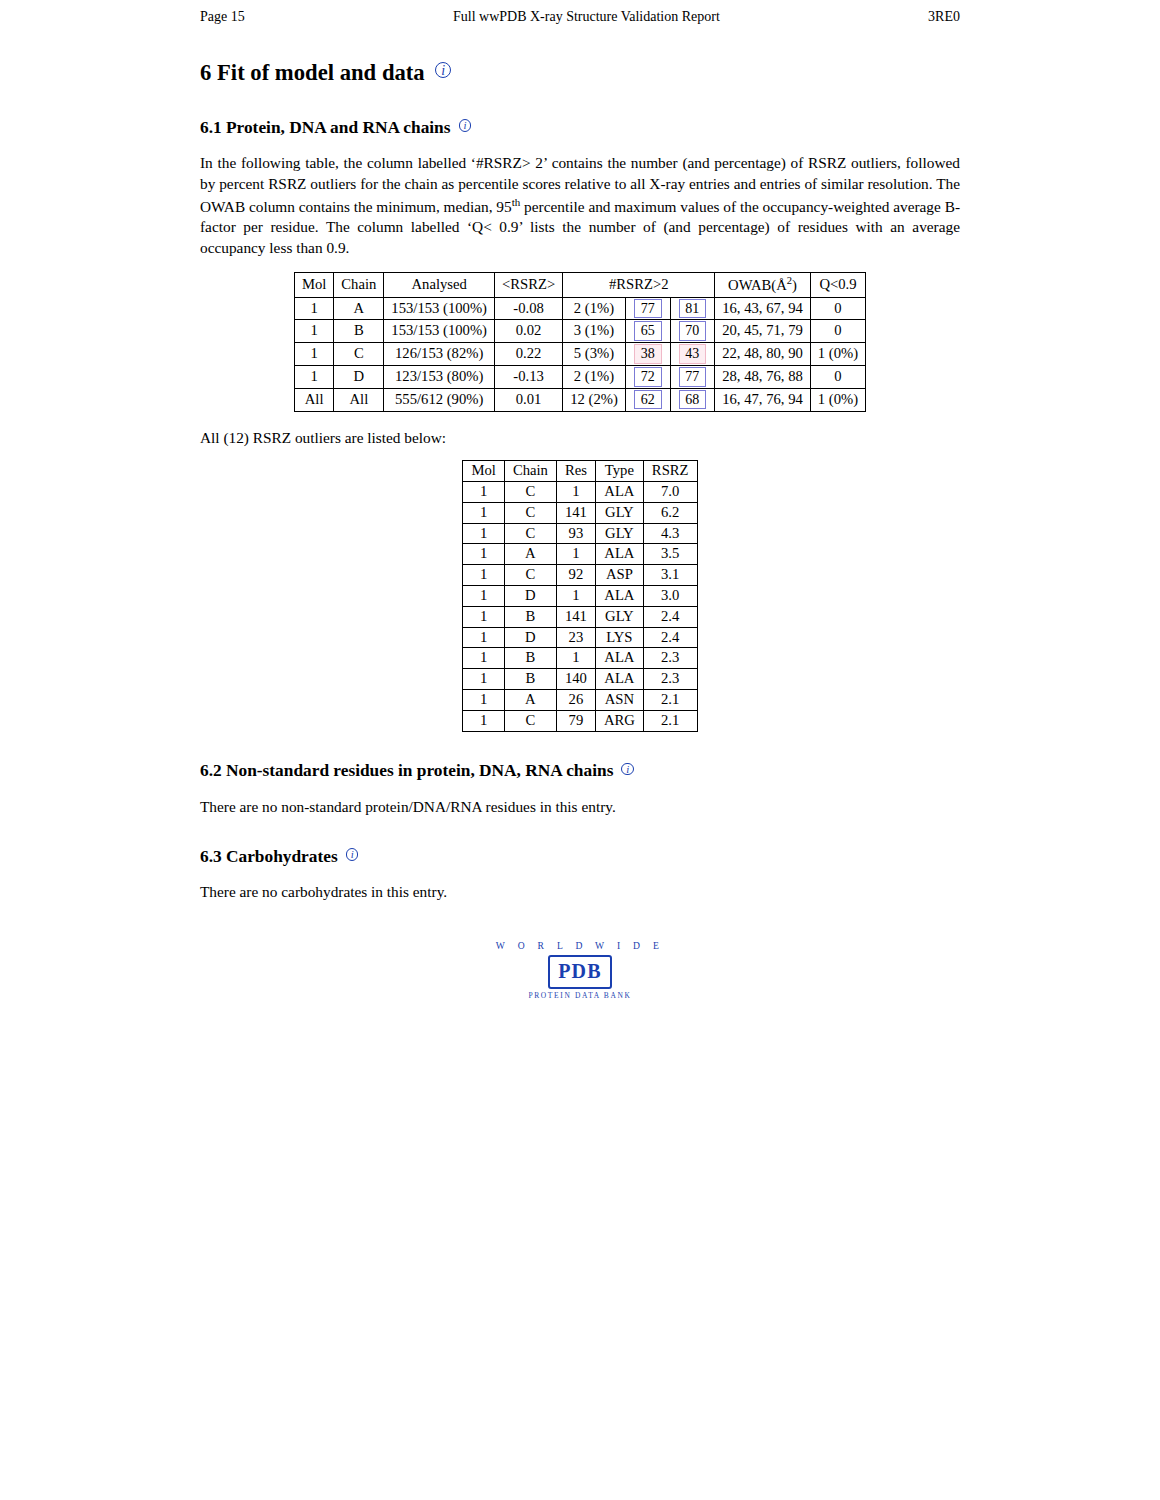Page 15
Full wwPDB X-ray Structure Validation Report
3RE0
6 Fit of model and data i
6.1 Protein, DNA and RNA chains i
In the following table, the column labelled ‘#RSRZ> 2’ contains the number (and percentage) of RSRZ outliers, followed by percent RSRZ outliers for the chain as percentile scores relative to all X-ray entries and entries of similar resolution. The OWAB column contains the minimum, median, 95th percentile and maximum values of the occupancy-weighted average B-factor per residue. The column labelled ‘Q< 0.9’ lists the number of (and percentage) of residues with an average occupancy less than 0.9.
| Mol | Chain | Analysed | <RSRZ> | #RSRZ>2 | OWAB(Å 2 ) | Q<0.9 |
| --- | --- | --- | --- | --- | --- | --- |
| 1 | A | 153/153 (100%) | -0.08 | 2 (1%) | 77 | 81 | 16, 43, 67, 94 | 0 |
| 1 | B | 153/153 (100%) | 0.02 | 3 (1%) | 65 | 70 | 20, 45, 71, 79 | 0 |
| 1 | C | 126/153 (82%) | 0.22 | 5 (3%) | 38 | 43 | 22, 48, 80, 90 | 1 (0%) |
| 1 | D | 123/153 (80%) | -0.13 | 2 (1%) | 72 | 77 | 28, 48, 76, 88 | 0 |
| All | All | 555/612 (90%) | 0.01 | 12 (2%) | 62 | 68 | 16, 47, 76, 94 | 1 (0%) |
All (12) RSRZ outliers are listed below:
| Mol | Chain | Res | Type | RSRZ |
| --- | --- | --- | --- | --- |
| 1 | C | 1 | ALA | 7.0 |
| 1 | C | 141 | GLY | 6.2 |
| 1 | C | 93 | GLY | 4.3 |
| 1 | A | 1 | ALA | 3.5 |
| 1 | C | 92 | ASP | 3.1 |
| 1 | D | 1 | ALA | 3.0 |
| 1 | B | 141 | GLY | 2.4 |
| 1 | D | 23 | LYS | 2.4 |
| 1 | B | 1 | ALA | 2.3 |
| 1 | B | 140 | ALA | 2.3 |
| 1 | A | 26 | ASN | 2.1 |
| 1 | C | 79 | ARG | 2.1 |
6.2 Non-standard residues in protein, DNA, RNA chains i
There are no non-standard protein/DNA/RNA residues in this entry.
6.3 Carbohydrates i
There are no carbohydrates in this entry.
W O R L D W I D E
PDB
PROTEIN DATA BANK